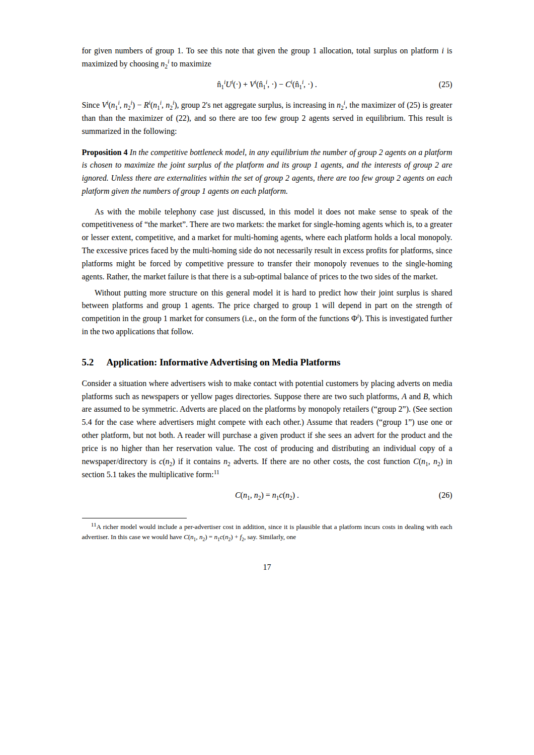for given numbers of group 1. To see this note that given the group 1 allocation, total surplus on platform i is maximized by choosing n2i to maximize
n̂1iUi(·) + Vi(n̂1i, ·) − Ci(n̂1i, ·) . (25)
Since Vi(n1i, n2i) − Ri(n1i, n2i), group 2's net aggregate surplus, is increasing in n2i, the maximizer of (25) is greater than than the maximizer of (22), and so there are too few group 2 agents served in equilibrium. This result is summarized in the following:
Proposition 4 In the competitive bottleneck model, in any equilibrium the number of group 2 agents on a platform is chosen to maximize the joint surplus of the platform and its group 1 agents, and the interests of group 2 are ignored. Unless there are externalities within the set of group 2 agents, there are too few group 2 agents on each platform given the numbers of group 1 agents on each platform.
As with the mobile telephony case just discussed, in this model it does not make sense to speak of the competitiveness of “the market”. There are two markets: the market for single-homing agents which is, to a greater or lesser extent, competitive, and a market for multi-homing agents, where each platform holds a local monopoly. The excessive prices faced by the multi-homing side do not necessarily result in excess profits for platforms, since platforms might be forced by competitive pressure to transfer their monopoly revenues to the single-homing agents. Rather, the market failure is that there is a sub-optimal balance of prices to the two sides of the market.
Without putting more structure on this general model it is hard to predict how their joint surplus is shared between platforms and group 1 agents. The price charged to group 1 will depend in part on the strength of competition in the group 1 market for consumers (i.e., on the form of the functions Φi). This is investigated further in the two applications that follow.
5.2 Application: Informative Advertising on Media Platforms
Consider a situation where advertisers wish to make contact with potential customers by placing adverts on media platforms such as newspapers or yellow pages directories. Suppose there are two such platforms, A and B, which are assumed to be symmetric. Adverts are placed on the platforms by monopoly retailers (“group 2”). (See section 5.4 for the case where advertisers might compete with each other.) Assume that readers (“group 1”) use one or other platform, but not both. A reader will purchase a given product if she sees an advert for the product and the price is no higher than her reservation value. The cost of producing and distributing an individual copy of a newspaper/directory is c(n2) if it contains n2 adverts. If there are no other costs, the cost function C(n1, n2) in section 5.1 takes the multiplicative form:11
C(n1, n2) = n1c(n2) . (26)
11A richer model would include a per-advertiser cost in addition, since it is plausible that a platform incurs costs in dealing with each advertiser. In this case we would have C(n1, n2) = n1c(n2) + f2, say. Similarly, one
17